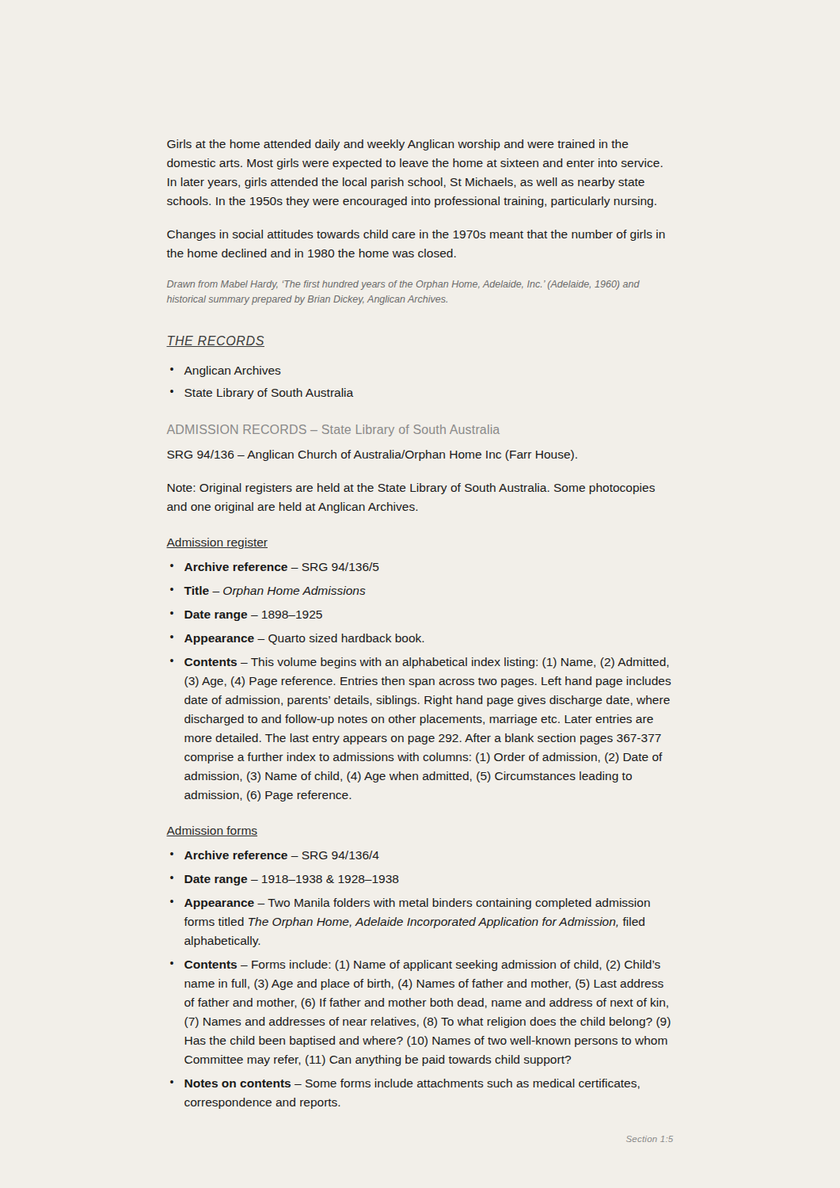Girls at the home attended daily and weekly Anglican worship and were trained in the domestic arts. Most girls were expected to leave the home at sixteen and enter into service. In later years, girls attended the local parish school, St Michaels, as well as nearby state schools. In the 1950s they were encouraged into professional training, particularly nursing.
Changes in social attitudes towards child care in the 1970s meant that the number of girls in the home declined and in 1980 the home was closed.
Drawn from Mabel Hardy, ‘The first hundred years of the Orphan Home, Adelaide, Inc.’ (Adelaide, 1960) and historical summary prepared by Brian Dickey, Anglican Archives.
THE RECORDS
Anglican Archives
State Library of South Australia
ADMISSION RECORDS – State Library of South Australia
SRG 94/136 – Anglican Church of Australia/Orphan Home Inc (Farr House).
Note: Original registers are held at the State Library of South Australia. Some photocopies and one original are held at Anglican Archives.
Admission register
Archive reference – SRG 94/136/5
Title – Orphan Home Admissions
Date range – 1898–1925
Appearance – Quarto sized hardback book.
Contents – This volume begins with an alphabetical index listing: (1) Name, (2) Admitted, (3) Age, (4) Page reference. Entries then span across two pages. Left hand page includes date of admission, parents’ details, siblings. Right hand page gives discharge date, where discharged to and follow-up notes on other placements, marriage etc. Later entries are more detailed. The last entry appears on page 292. After a blank section pages 367-377 comprise a further index to admissions with columns: (1) Order of admission, (2) Date of admission, (3) Name of child, (4) Age when admitted, (5) Circumstances leading to admission, (6) Page reference.
Admission forms
Archive reference – SRG 94/136/4
Date range – 1918–1938 & 1928–1938
Appearance – Two Manila folders with metal binders containing completed admission forms titled The Orphan Home, Adelaide Incorporated Application for Admission, filed alphabetically.
Contents – Forms include: (1) Name of applicant seeking admission of child, (2) Child’s name in full, (3) Age and place of birth, (4) Names of father and mother, (5) Last address of father and mother, (6) If father and mother both dead, name and address of next of kin, (7) Names and addresses of near relatives, (8) To what religion does the child belong? (9) Has the child been baptised and where? (10) Names of two well-known persons to whom Committee may refer, (11) Can anything be paid towards child support?
Notes on contents – Some forms include attachments such as medical certificates, correspondence and reports.
Section 1:5